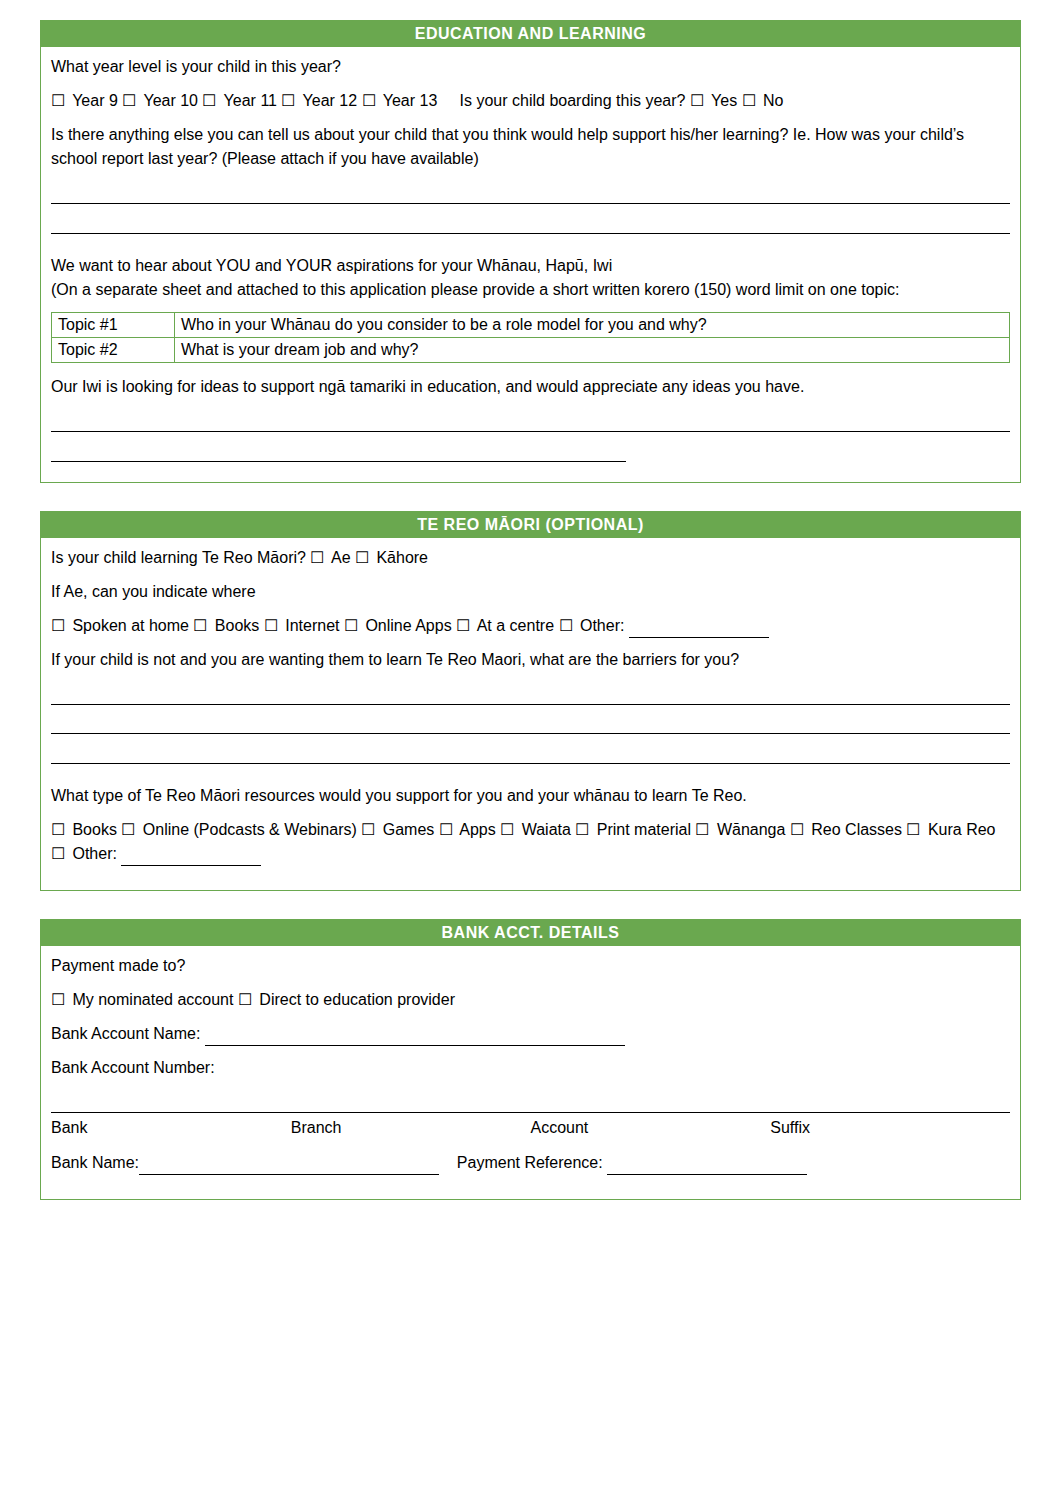EDUCATION AND LEARNING
What year level is your child in this year?
☐ Year 9 ☐ Year 10 ☐ Year 11 ☐ Year 12 ☐ Year 13 Is your child boarding this year? ☐ Yes ☐ No
Is there anything else you can tell us about your child that you think would help support his/her learning? Ie. How was your child’s school report last year? (Please attach if you have available)
We want to hear about YOU and YOUR aspirations for your Whānau, Hapū, Iwi
(On a separate sheet and attached to this application please provide a short written korero (150) word limit on one topic:
| Topic #1 | Who in your Whānau do you consider to be a role model for you and why? |
| Topic #2 | What is your dream job and why? |
Our Iwi is looking for ideas to support ngā tamariki in education, and would appreciate any ideas you have.
TE REO MĀORI (OPTIONAL)
Is your child learning Te Reo Māori? ☐ Ae ☐ Kāhore
If Ae, can you indicate where
☐ Spoken at home ☐ Books ☐ Internet ☐ Online Apps ☐ At a centre ☐ Other:
If your child is not and you are wanting them to learn Te Reo Maori, what are the barriers for you?
What type of Te Reo Māori resources would you support for you and your whānau to learn Te Reo.
☐ Books ☐ Online (Podcasts & Webinars) ☐ Games ☐ Apps ☐ Waiata ☐ Print material ☐ Wānanga ☐ Reo Classes ☐ Kura Reo ☐ Other:
BANK ACCT. DETAILS
Payment made to?
☐ My nominated account ☐ Direct to education provider
Bank Account Name:
Bank Account Number:
Bank Branch Account Suffix
Bank Name: Payment Reference: